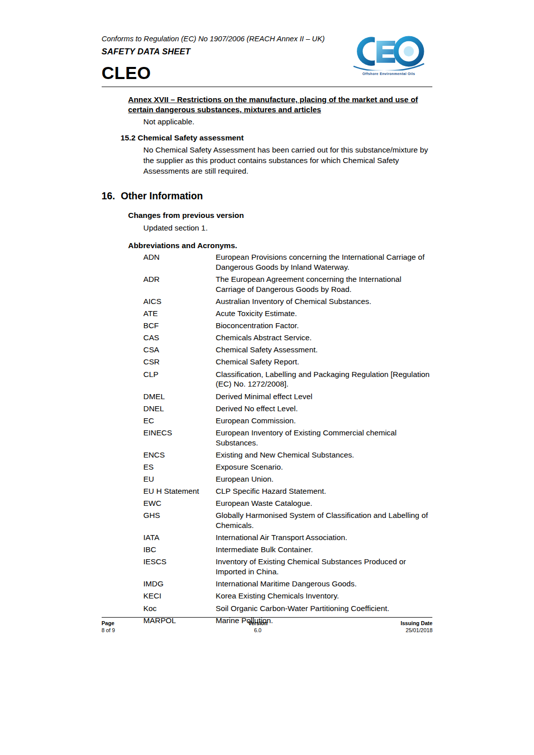Conforms to Regulation (EC) No 1907/2006 (REACH Annex II – UK)
SAFETY DATA SHEET
CLEO
Offshore Environmental Oils
Annex XVII – Restrictions on the manufacture, placing of the market and use of certain dangerous substances, mixtures and articles
Not applicable.
15.2 Chemical Safety assessment
No Chemical Safety Assessment has been carried out for this substance/mixture by the supplier as this product contains substances for which Chemical Safety Assessments are still required.
16. Other Information
Changes from previous version
Updated section 1.
Abbreviations and Acronyms.
| ADN | European Provisions concerning the International Carriage of Dangerous Goods by Inland Waterway. |
| ADR | The European Agreement concerning the International Carriage of Dangerous Goods by Road. |
| AICS | Australian Inventory of Chemical Substances. |
| ATE | Acute Toxicity Estimate. |
| BCF | Bioconcentration Factor. |
| CAS | Chemicals Abstract Service. |
| CSA | Chemical Safety Assessment. |
| CSR | Chemical Safety Report. |
| CLP | Classification, Labelling and Packaging Regulation [Regulation (EC) No. 1272/2008]. |
| DMEL | Derived Minimal effect Level |
| DNEL | Derived No effect Level. |
| EC | European Commission. |
| EINECS | European Inventory of Existing Commercial chemical Substances. |
| ENCS | Existing and New Chemical Substances. |
| ES | Exposure Scenario. |
| EU | European Union. |
| EU H Statement | CLP Specific Hazard Statement. |
| EWC | European Waste Catalogue. |
| GHS | Globally Harmonised System of Classification and Labelling of Chemicals. |
| IATA | International Air Transport Association. |
| IBC | Intermediate Bulk Container. |
| IESCS | Inventory of Existing Chemical Substances Produced or Imported in China. |
| IMDG | International Maritime Dangerous Goods. |
| KECI | Korea Existing Chemicals Inventory. |
| Koc | Soil Organic Carbon-Water Partitioning Coefficient. |
| MARPOL | Marine Pollution. |
Page 8 of 9
Version 6.0
Issuing Date 25/01/2018